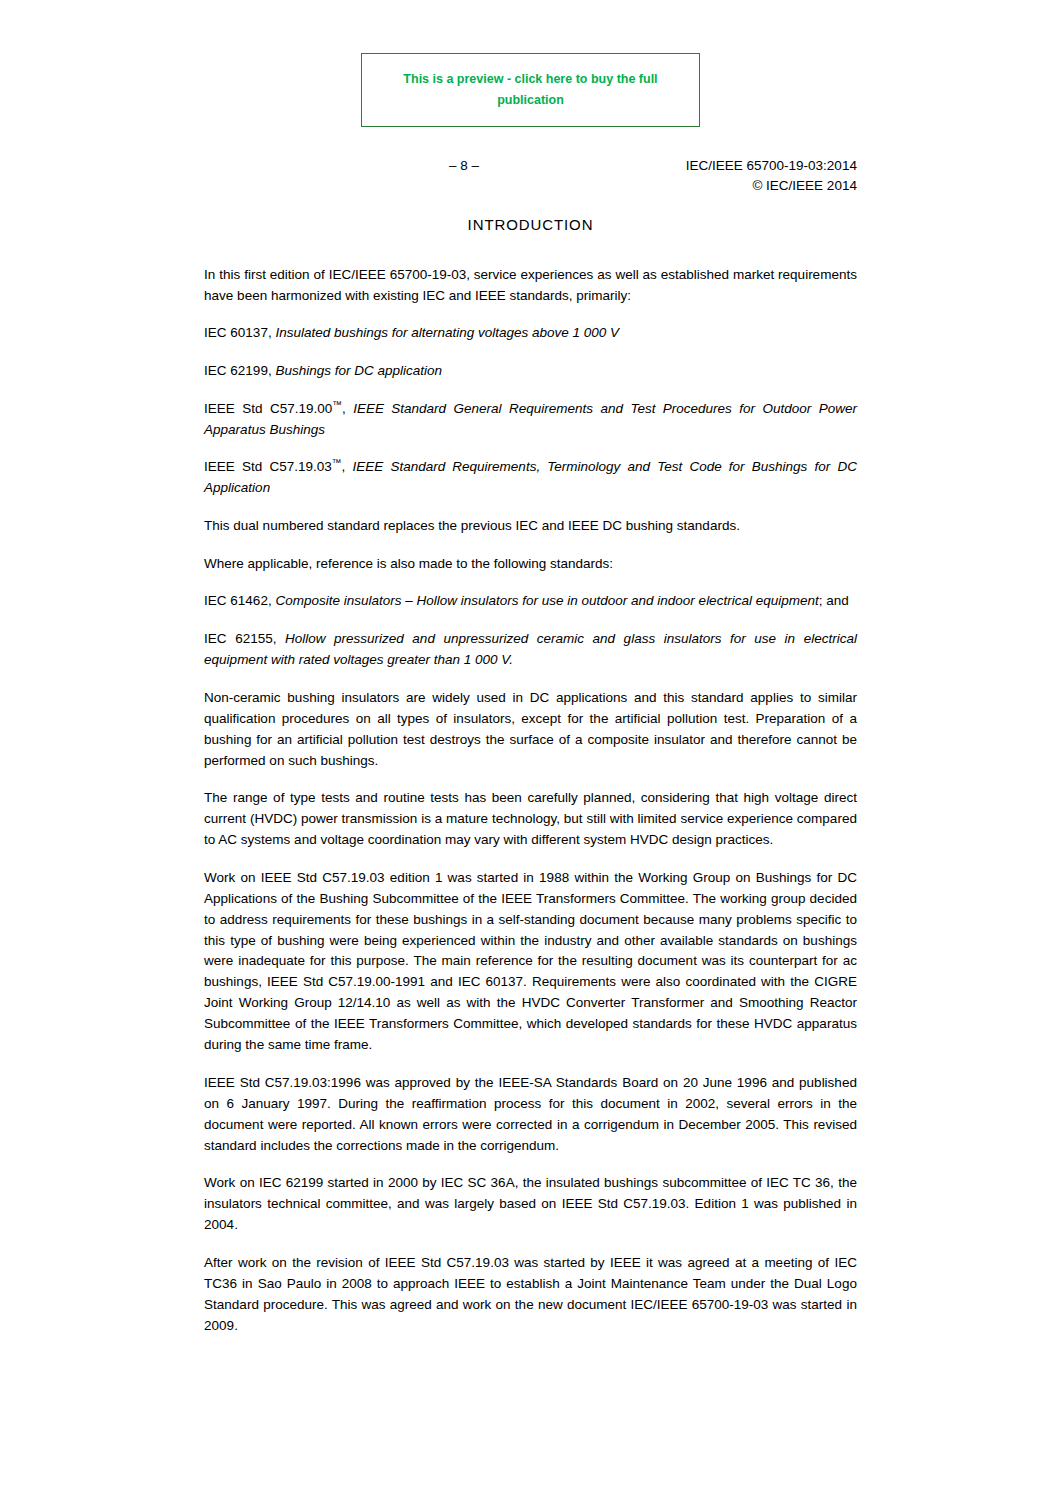This is a preview - click here to buy the full publication
– 8 –
IEC/IEEE 65700-19-03:2014
© IEC/IEEE 2014
INTRODUCTION
In this first edition of IEC/IEEE 65700-19-03, service experiences as well as established market requirements have been harmonized with existing IEC and IEEE standards, primarily:
IEC 60137, Insulated bushings for alternating voltages above 1 000 V
IEC 62199, Bushings for DC application
IEEE Std C57.19.00™, IEEE Standard General Requirements and Test Procedures for Outdoor Power Apparatus Bushings
IEEE Std C57.19.03™, IEEE Standard Requirements, Terminology and Test Code for Bushings for DC Application
This dual numbered standard replaces the previous IEC and IEEE DC bushing standards.
Where applicable, reference is also made to the following standards:
IEC 61462, Composite insulators – Hollow insulators for use in outdoor and indoor electrical equipment; and
IEC 62155, Hollow pressurized and unpressurized ceramic and glass insulators for use in electrical equipment with rated voltages greater than 1 000 V.
Non-ceramic bushing insulators are widely used in DC applications and this standard applies to similar qualification procedures on all types of insulators, except for the artificial pollution test. Preparation of a bushing for an artificial pollution test destroys the surface of a composite insulator and therefore cannot be performed on such bushings.
The range of type tests and routine tests has been carefully planned, considering that high voltage direct current (HVDC) power transmission is a mature technology, but still with limited service experience compared to AC systems and voltage coordination may vary with different system HVDC design practices.
Work on IEEE Std C57.19.03 edition 1 was started in 1988 within the Working Group on Bushings for DC Applications of the Bushing Subcommittee of the IEEE Transformers Committee. The working group decided to address requirements for these bushings in a self-standing document because many problems specific to this type of bushing were being experienced within the industry and other available standards on bushings were inadequate for this purpose. The main reference for the resulting document was its counterpart for ac bushings, IEEE Std C57.19.00-1991 and IEC 60137. Requirements were also coordinated with the CIGRE Joint Working Group 12/14.10 as well as with the HVDC Converter Transformer and Smoothing Reactor Subcommittee of the IEEE Transformers Committee, which developed standards for these HVDC apparatus during the same time frame.
IEEE Std C57.19.03:1996 was approved by the IEEE-SA Standards Board on 20 June 1996 and published on 6 January 1997. During the reaffirmation process for this document in 2002, several errors in the document were reported. All known errors were corrected in a corrigendum in December 2005. This revised standard includes the corrections made in the corrigendum.
Work on IEC 62199 started in 2000 by IEC SC 36A, the insulated bushings subcommittee of IEC TC 36, the insulators technical committee, and was largely based on IEEE Std C57.19.03. Edition 1 was published in 2004.
After work on the revision of IEEE Std C57.19.03 was started by IEEE it was agreed at a meeting of IEC TC36 in Sao Paulo in 2008 to approach IEEE to establish a Joint Maintenance Team under the Dual Logo Standard procedure. This was agreed and work on the new document IEC/IEEE 65700-19-03 was started in 2009.